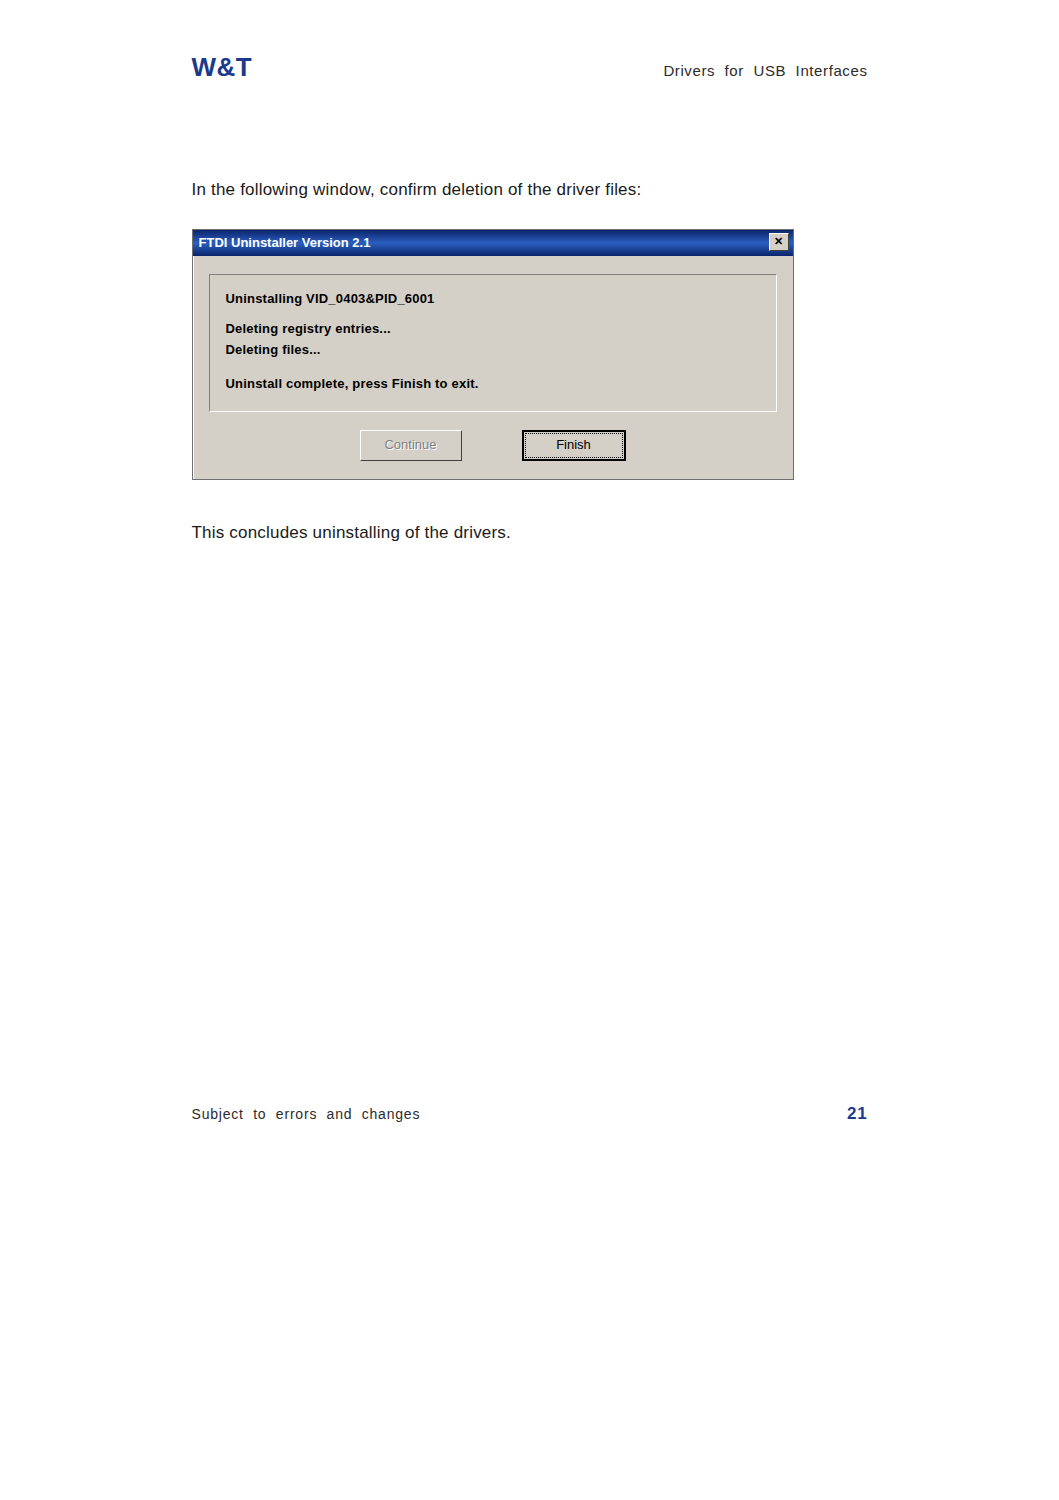W&T
Drivers for USB Interfaces
In the following window, confirm deletion of the driver files:
FTDI Uninstaller Version 2.1 ✕
Uninstalling VID_0403&PID_6001
Deleting registry entries...
Deleting files...
Uninstall complete, press Finish to exit.
Continue
Finish
This concludes uninstalling of the drivers.
Subject to errors and changes
21